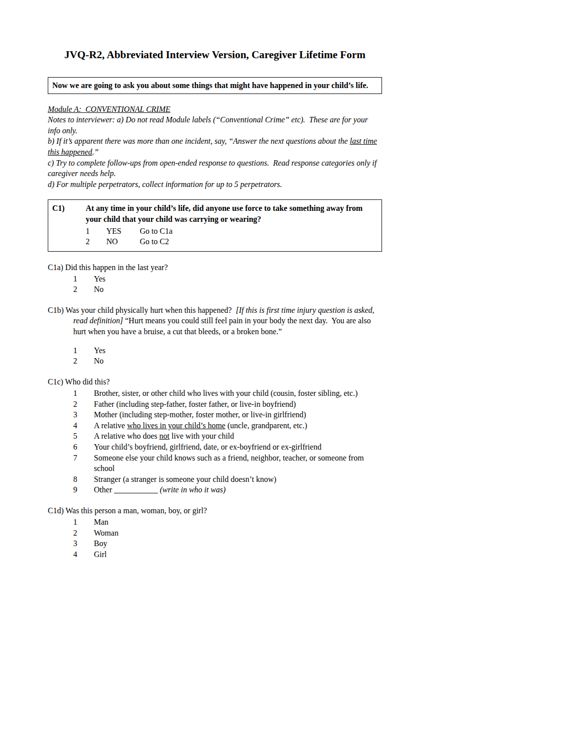JVQ-R2, Abbreviated Interview Version, Caregiver Lifetime Form
Now we are going to ask you about some things that might have happened in your child’s life.
Module A: CONVENTIONAL CRIME
Notes to interviewer: a) Do not read Module labels (“Conventional Crime” etc). These are for your info only.
b) If it’s apparent there was more than one incident, say, “Answer the next questions about the last time this happened.”
c) Try to complete follow-ups from open-ended response to questions. Read response categories only if caregiver needs help.
d) For multiple perpetrators, collect information for up to 5 perpetrators.
| C1) | At any time in your child’s life, did anyone use force to take something away from your child that your child was carrying or wearing? / 1 / YES / Go to C1a / / 2 / NO / Go to C2 / |
C1a) Did this happen in the last year?
| 1 | Yes |
| 2 | No |
C1b) Was your child physically hurt when this happened? [If this is first time injury question is asked, read definition] “Hurt means you could still feel pain in your body the next day. You are also hurt when you have a bruise, a cut that bleeds, or a broken bone.”
| 1 | Yes |
| 2 | No |
C1c) Who did this?
| 1 | Brother, sister, or other child who lives with your child (cousin, foster sibling, etc.) |
| 2 | Father (including step-father, foster father, or live-in boyfriend) |
| 3 | Mother (including step-mother, foster mother, or live-in girlfriend) |
| 4 | A relative who lives in your child’s home (uncle, grandparent, etc.) |
| 5 | A relative who does not live with your child |
| 6 | Your child’s boyfriend, girlfriend, date, or ex-boyfriend or ex-girlfriend |
| 7 | Someone else your child knows such as a friend, neighbor, teacher, or someone from school |
| 8 | Stranger (a stranger is someone your child doesn’t know) |
| 9 | Other ___________ (write in who it was) |
C1d) Was this person a man, woman, boy, or girl?
| 1 | Man |
| 2 | Woman |
| 3 | Boy |
| 4 | Girl |